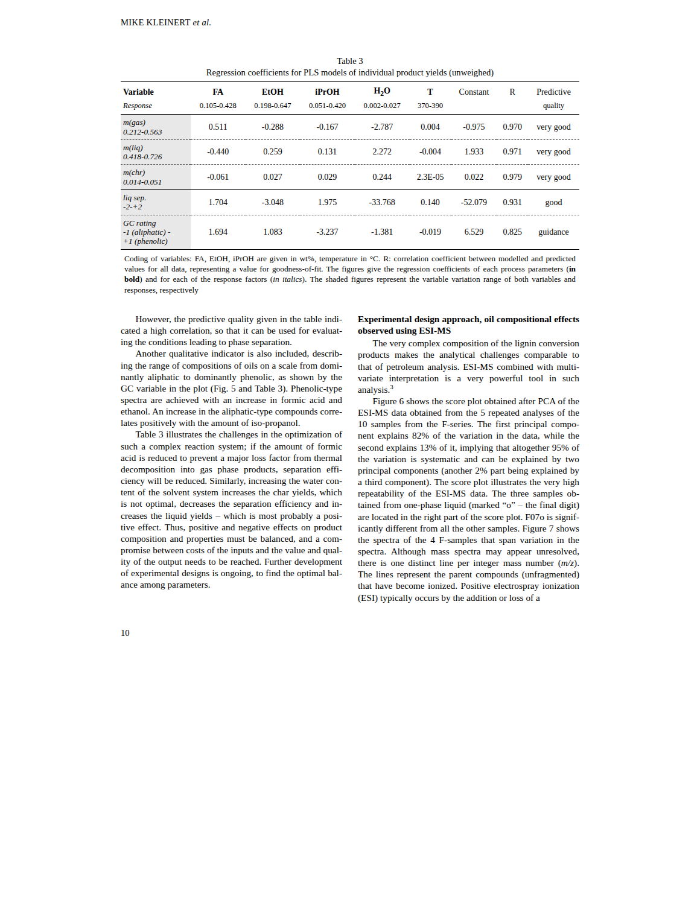MIKE KLEINERT et al.
Table 3 Regression coefficients for PLS models of individual product yields (unweighed)
| Variable | FA | EtOH | iPrOH | H 2 O | T | Constant | R | Predictive |
| --- | --- | --- | --- | --- | --- | --- | --- | --- |
| Response | 0.105-0.428 | 0.198-0.647 | 0.051-0.420 | 0.002-0.027 | 370-390 | | | quality |
| m(gas) 0.212-0.563 | 0.511 | -0.288 | -0.167 | -2.787 | 0.004 | -0.975 | 0.970 | very good |
| m(liq) 0.418-0.726 | -0.440 | 0.259 | 0.131 | 2.272 | -0.004 | 1.933 | 0.971 | very good |
| m(chr) 0.014-0.051 | -0.061 | 0.027 | 0.029 | 0.244 | 2.3E-05 | 0.022 | 0.979 | very good |
| liq sep. -2-+2 | 1.704 | -3.048 | 1.975 | -33.768 | 0.140 | -52.079 | 0.931 | good |
| GC rating -1 (aliphatic) - +1 (phenolic) | 1.694 | 1.083 | -3.237 | -1.381 | -0.019 | 6.529 | 0.825 | guidance |
Coding of variables: FA, EtOH, iPrOH are given in wt%, temperature in °C. R: correlation coefficient between modelled and predicted values for all data, representing a value for goodness-of-fit. The figures give the regression coefficients of each process parameters (in bold) and for each of the response factors (in italics). The shaded figures represent the variable variation range of both variables and responses, respectively
However, the predictive quality given in the table indicated a high correlation, so that it can be used for evaluating the conditions leading to phase separation.
Another qualitative indicator is also included, describing the range of compositions of oils on a scale from dominantly aliphatic to dominantly phenolic, as shown by the GC variable in the plot (Fig. 5 and Table 3). Phenolic-type spectra are achieved with an increase in formic acid and ethanol. An increase in the aliphatic-type compounds correlates positively with the amount of iso-propanol.
Table 3 illustrates the challenges in the optimization of such a complex reaction system; if the amount of formic acid is reduced to prevent a major loss factor from thermal decomposition into gas phase products, separation efficiency will be reduced. Similarly, increasing the water content of the solvent system increases the char yields, which is not optimal, decreases the separation efficiency and increases the liquid yields – which is most probably a positive effect. Thus, positive and negative effects on product composition and properties must be balanced, and a compromise between costs of the inputs and the value and quality of the output needs to be reached. Further development of experimental designs is ongoing, to find the optimal balance among parameters.
Experimental design approach, oil compositional effects observed using ESI-MS
The very complex composition of the lignin conversion products makes the analytical challenges comparable to that of petroleum analysis. ESI-MS combined with multivariate interpretation is a very powerful tool in such analysis.3
Figure 6 shows the score plot obtained after PCA of the ESI-MS data obtained from the 5 repeated analyses of the 10 samples from the F-series. The first principal component explains 82% of the variation in the data, while the second explains 13% of it, implying that altogether 95% of the variation is systematic and can be explained by two principal components (another 2% part being explained by a third component). The score plot illustrates the very high repeatability of the ESI-MS data. The three samples obtained from one-phase liquid (marked “o” – the final digit) are located in the right part of the score plot. F07o is significantly different from all the other samples. Figure 7 shows the spectra of the 4 F-samples that span variation in the spectra. Although mass spectra may appear unresolved, there is one distinct line per integer mass number (m/z). The lines represent the parent compounds (unfragmented) that have become ionized. Positive electrospray ionization (ESI) typically occurs by the addition or loss of a
10